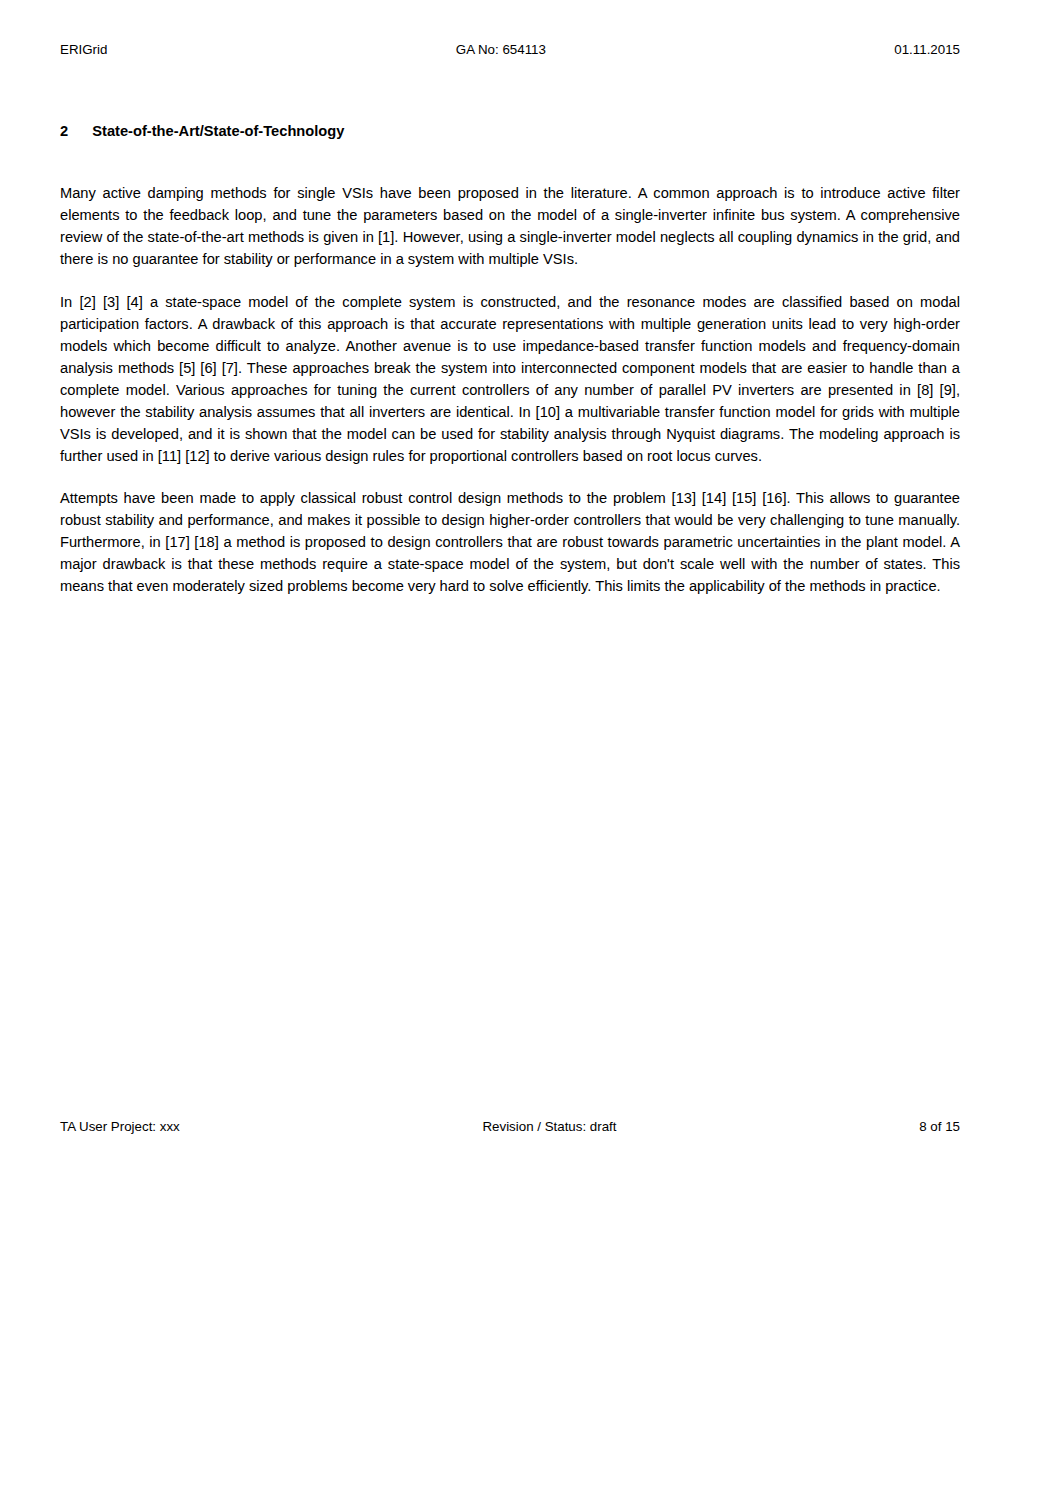ERIGrid GA No: 654113 01.11.2015
2 State-of-the-Art/State-of-Technology
Many active damping methods for single VSIs have been proposed in the literature. A common approach is to introduce active filter elements to the feedback loop, and tune the parameters based on the model of a single-inverter infinite bus system. A comprehensive review of the state-of-the-art methods is given in [1]. However, using a single-inverter model neglects all coupling dynamics in the grid, and there is no guarantee for stability or performance in a system with multiple VSIs.
In [2] [3] [4] a state-space model of the complete system is constructed, and the resonance modes are classified based on modal participation factors. A drawback of this approach is that accurate representations with multiple generation units lead to very high-order models which become difficult to analyze. Another avenue is to use impedance-based transfer function models and frequency-domain analysis methods [5] [6] [7]. These approaches break the system into interconnected component models that are easier to handle than a complete model. Various approaches for tuning the current controllers of any number of parallel PV inverters are presented in [8] [9], however the stability analysis assumes that all inverters are identical. In [10] a multivariable transfer function model for grids with multiple VSIs is developed, and it is shown that the model can be used for stability analysis through Nyquist diagrams. The modeling approach is further used in [11] [12] to derive various design rules for proportional controllers based on root locus curves.
Attempts have been made to apply classical robust control design methods to the problem [13] [14] [15] [16]. This allows to guarantee robust stability and performance, and makes it possible to design higher-order controllers that would be very challenging to tune manually. Furthermore, in [17] [18] a method is proposed to design controllers that are robust towards parametric uncertainties in the plant model. A major drawback is that these methods require a state-space model of the system, but don't scale well with the number of states. This means that even moderately sized problems become very hard to solve efficiently. This limits the applicability of the methods in practice.
TA User Project: xxx Revision / Status: draft 8 of 15